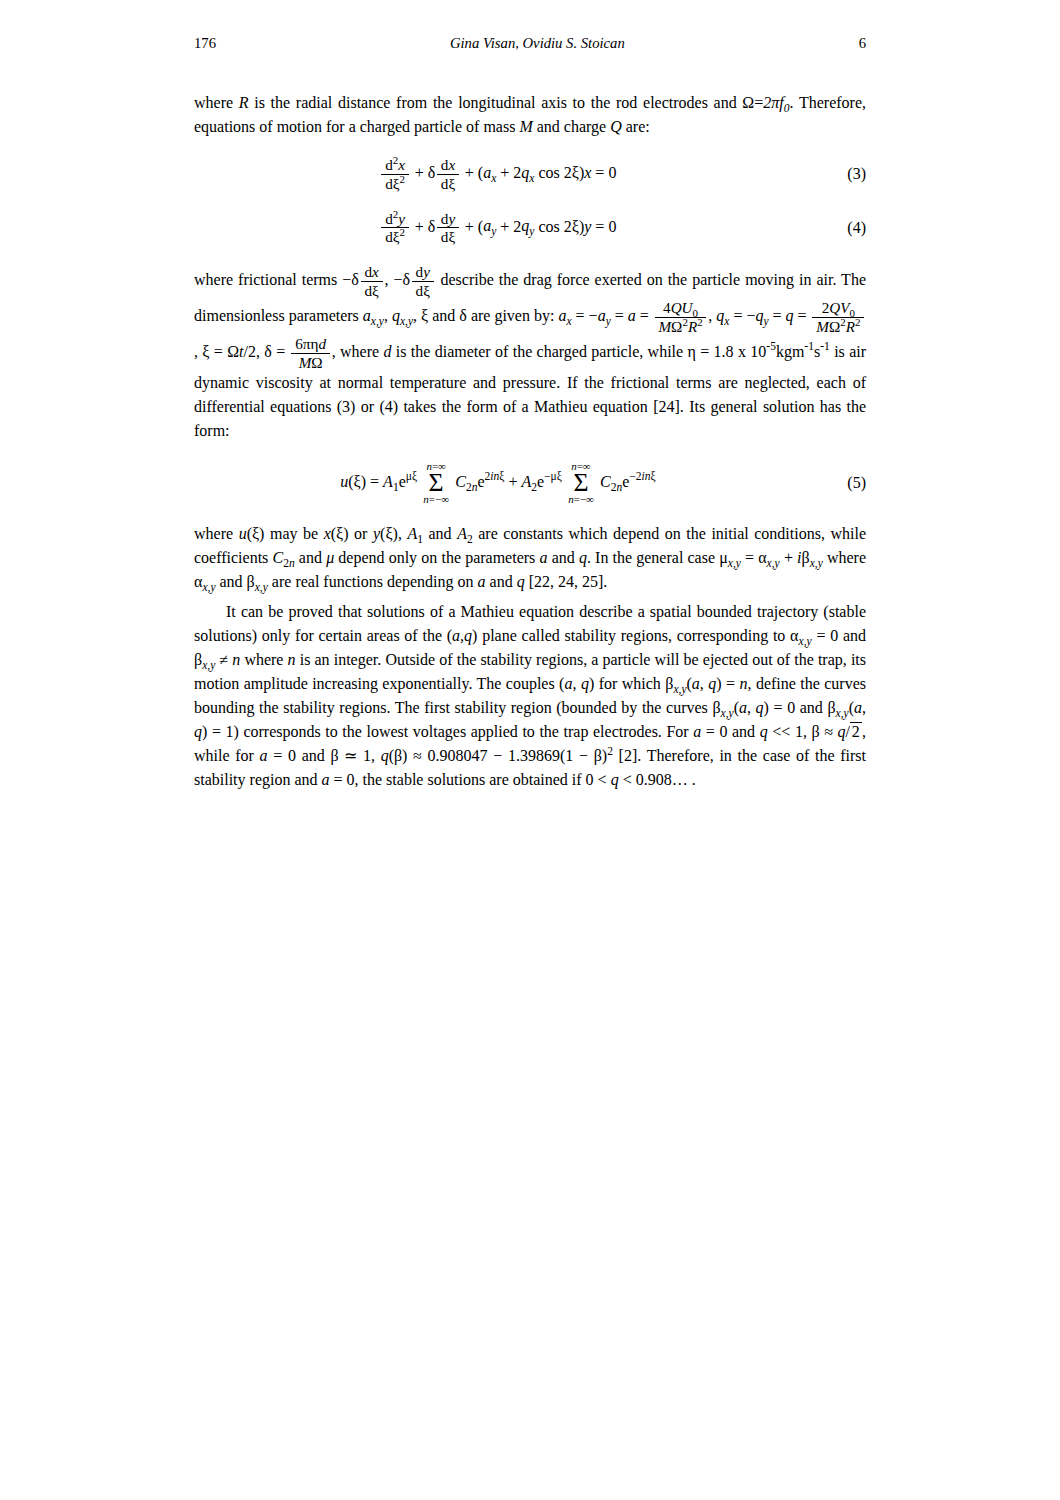176 Gina Visan, Ovidiu S. Stoican 6
where R is the radial distance from the longitudinal axis to the rod electrodes and Ω=2πf0. Therefore, equations of motion for a charged particle of mass M and charge Q are:
d2x dξ2 + δdx dξ + (ax + 2qx cos 2ξ)x = 0 (3)
d2y dξ2 + δdy dξ + (ay + 2qy cos 2ξ)y = 0 (4)
where frictional terms −δdx dξ, −δdy dξ describe the drag force exerted on the particle moving in air. The dimensionless parameters ax,y, qx,y, ξ and δ are given by: ax = −ay = a = 4QU0 MΩ2R2, qx = −qy = q = 2QV0 MΩ2R2, ξ = Ωt/2, δ = 6πηd MΩ, where d is the diameter of the charged particle, while η = 1.8 x 10-5kgm-1s-1 is air dynamic viscosity at normal temperature and pressure. If the frictional terms are neglected, each of differential equations (3) or (4) takes the form of a Mathieu equation [24]. Its general solution has the form:
u(ξ) = A1eμξ n=∞Σn=−∞ C2ne2inξ + A2e−μξ n=∞Σn=−∞ C2ne−2inξ (5)
where u(ξ) may be x(ξ) or y(ξ), A1 and A2 are constants which depend on the initial conditions, while coefficients C2n and μ depend only on the parameters a and q. In the general case μx,y = αx,y + iβx,y where αx,y and βx,y are real functions depending on a and q [22, 24, 25].
It can be proved that solutions of a Mathieu equation describe a spatial bounded trajectory (stable solutions) only for certain areas of the (a,q) plane called stability regions, corresponding to αx,y = 0 and βx,y ≠ n where n is an integer. Outside of the stability regions, a particle will be ejected out of the trap, its motion amplitude increasing exponentially. The couples (a, q) for which βx,y(a, q) = n, define the curves bounding the stability regions. The first stability region (bounded by the curves βx,y(a, q) = 0 and βx,y(a, q) = 1) corresponds to the lowest voltages applied to the trap electrodes. For a = 0 and q << 1, β ≈ q/2, while for a = 0 and β ≃ 1, q(β) ≈ 0.908047 − 1.39869(1 − β)2 [2]. Therefore, in the case of the first stability region and a = 0, the stable solutions are obtained if 0 < q < 0.908… .